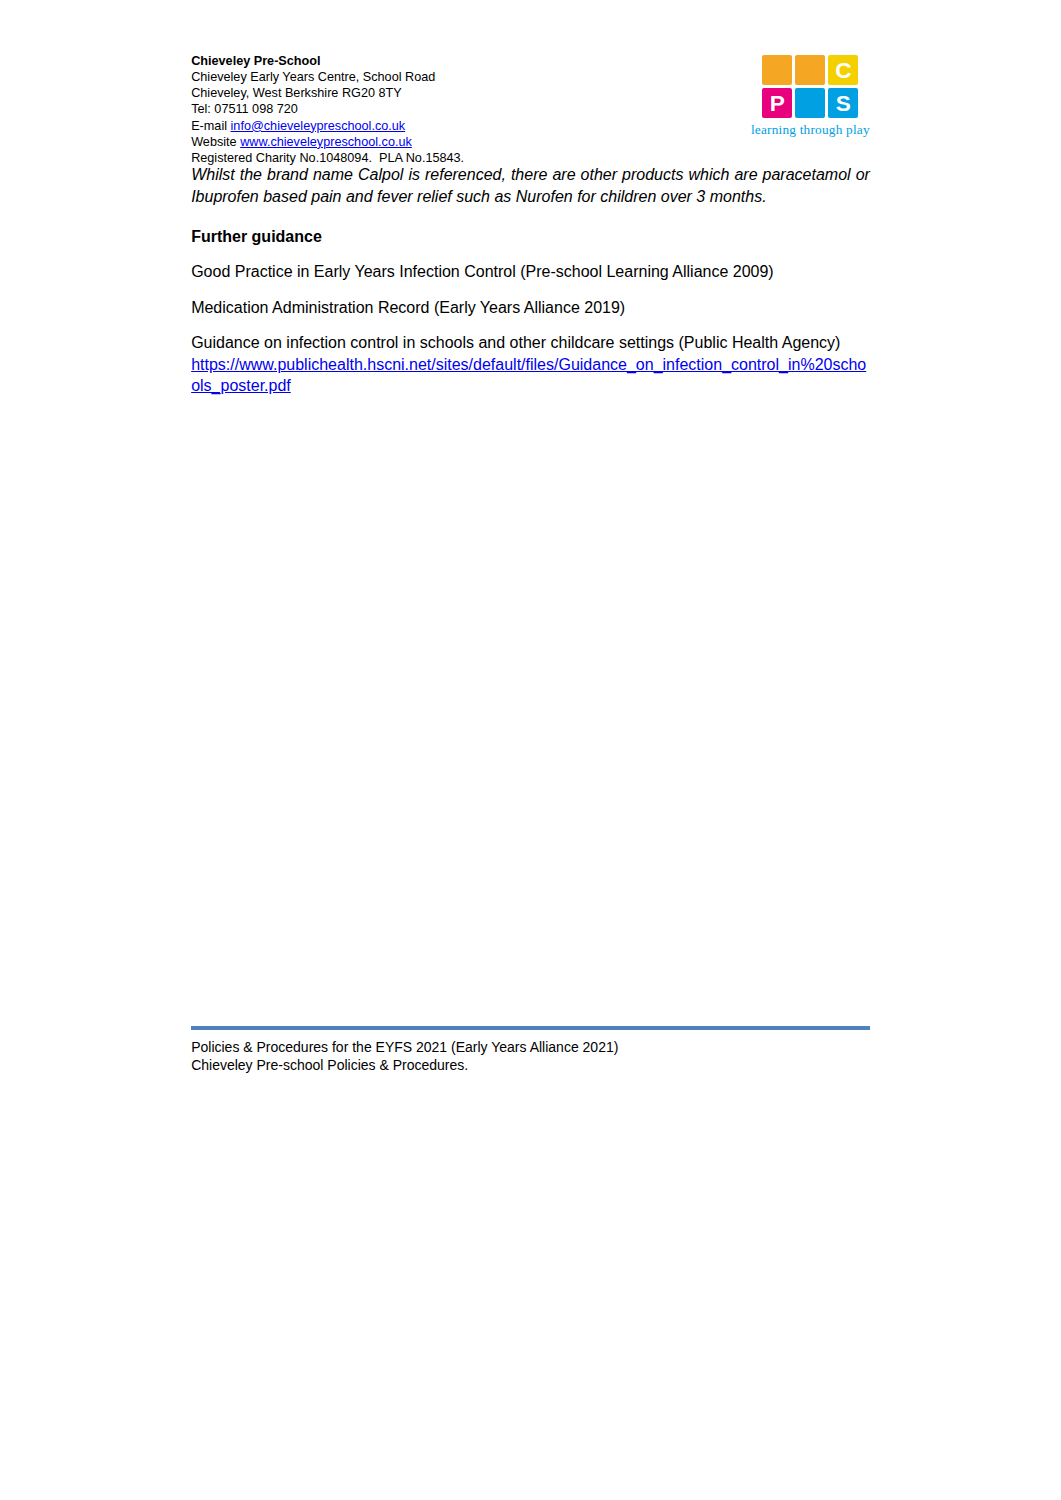Chieveley Pre-School
Chieveley Early Years Centre, School Road
Chieveley, West Berkshire RG20 8TY
Tel: 07511 098 720
E-mail info@chieveleypreschool.co.uk
Website www.chieveleypreschool.co.uk
Registered Charity No.1048094. PLA No.15843.
C
P
S
learning through play
Whilst the brand name Calpol is referenced, there are other products which are paracetamol or Ibuprofen based pain and fever relief such as Nurofen for children over 3 months.
Further guidance
Good Practice in Early Years Infection Control (Pre-school Learning Alliance 2009)
Medication Administration Record (Early Years Alliance 2019)
Guidance on infection control in schools and other childcare settings (Public Health Agency)
https://www.publichealth.hscni.net/sites/default/files/Guidance_on_infection_control_in%20schools_poster.pdf
Policies & Procedures for the EYFS 2021 (Early Years Alliance 2021)
Chieveley Pre-school Policies & Procedures.